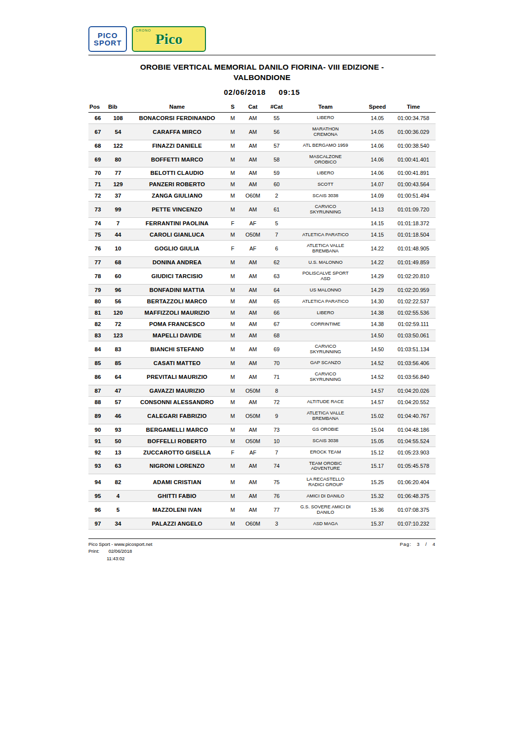PICO SPORT
CRONO Pico
OROBIE VERTICAL MEMORIAL DANILO FIORINA- VIII EDIZIONE -
VALBONDIONE
02/06/2018 09:15
| Pos | Bib | Name | S | Cat | #Cat | Team | Speed | Time |
| --- | --- | --- | --- | --- | --- | --- | --- | --- |
| 66 | 108 | BONACORSI FERDINANDO | M | AM | 55 | LIBERO | 14.05 | 01:00:34.758 |
| 67 | 54 | CARAFFA MIRCO | M | AM | 56 | MARATHON CREMONA | 14.05 | 01:00:36.029 |
| 68 | 122 | FINAZZI DANIELE | M | AM | 57 | ATL BERGAMO 1959 | 14.06 | 01:00:38.540 |
| 69 | 80 | BOFFETTI MARCO | M | AM | 58 | MASCALZONE OROBICO | 14.06 | 01:00:41.401 |
| 70 | 77 | BELOTTI CLAUDIO | M | AM | 59 | LIBERO | 14.06 | 01:00:41.891 |
| 71 | 129 | PANZERI ROBERTO | M | AM | 60 | SCOTT | 14.07 | 01:00:43.564 |
| 72 | 37 | ZANGA GIULIANO | M | O60M | 2 | SCAIS 3038 | 14.09 | 01:00:51.494 |
| 73 | 99 | PETTE VINCENZO | M | AM | 61 | CARVICO SKYRUNNING | 14.13 | 01:01:09.720 |
| 74 | 7 | FERRANTINI PAOLINA | F | AF | 5 | | 14.15 | 01:01:18.372 |
| 75 | 44 | CAROLI GIANLUCA | M | O50M | 7 | ATLETICA PARATICO | 14.15 | 01:01:18.504 |
| 76 | 10 | GOGLIO GIULIA | F | AF | 6 | ATLETICA VALLE BREMBANA | 14.22 | 01:01:48.905 |
| 77 | 68 | DONINA ANDREA | M | AM | 62 | U.S. MALONNO | 14.22 | 01:01:49.859 |
| 78 | 60 | GIUDICI TARCISIO | M | AM | 63 | POLISCALVE SPORT ASD | 14.29 | 01:02:20.810 |
| 79 | 96 | BONFADINI MATTIA | M | AM | 64 | US MALONNO | 14.29 | 01:02:20.959 |
| 80 | 56 | BERTAZZOLI MARCO | M | AM | 65 | ATLETICA PARATICO | 14.30 | 01:02:22.537 |
| 81 | 120 | MAFFIZZOLI MAURIZIO | M | AM | 66 | LIBERO | 14.38 | 01:02:55.536 |
| 82 | 72 | POMA FRANCESCO | M | AM | 67 | CORRINTIME | 14.38 | 01:02:59.111 |
| 83 | 123 | MAPELLI DAVIDE | M | AM | 68 | | 14.50 | 01:03:50.061 |
| 84 | 83 | BIANCHI STEFANO | M | AM | 69 | CARVICO SKYRUNNING | 14.50 | 01:03:51.134 |
| 85 | 85 | CASATI MATTEO | M | AM | 70 | GAP SCANZO | 14.52 | 01:03:56.406 |
| 86 | 64 | PREVITALI MAURIZIO | M | AM | 71 | CARVICO SKYRUNNING | 14.52 | 01:03:56.840 |
| 87 | 47 | GAVAZZI MAURIZIO | M | O50M | 8 | | 14.57 | 01:04:20.026 |
| 88 | 57 | CONSONNI ALESSANDRO | M | AM | 72 | ALTITUDE RACE | 14.57 | 01:04:20.552 |
| 89 | 46 | CALEGARI FABRIZIO | M | O50M | 9 | ATLETICA VALLE BREMBANA | 15.02 | 01:04:40.767 |
| 90 | 93 | BERGAMELLI MARCO | M | AM | 73 | GS OROBIE | 15.04 | 01:04:48.186 |
| 91 | 50 | BOFFELLI ROBERTO | M | O50M | 10 | SCAIS 3038 | 15.05 | 01:04:55.524 |
| 92 | 13 | ZUCCAROTTO GISELLA | F | AF | 7 | EROCK TEAM | 15.12 | 01:05:23.903 |
| 93 | 63 | NIGRONI LORENZO | M | AM | 74 | TEAM OROBIC ADVENTURE | 15.17 | 01:05:45.578 |
| 94 | 82 | ADAMI CRISTIAN | M | AM | 75 | LA RECASTELLO RADICI GROUP | 15.25 | 01:06:20.404 |
| 95 | 4 | GHITTI FABIO | M | AM | 76 | AMICI DI DANILO | 15.32 | 01:06:48.375 |
| 96 | 5 | MAZZOLENI IVAN | M | AM | 77 | G.S. SOVERE AMICI DI DANILO | 15.36 | 01:07:08.375 |
| 97 | 34 | PALAZZI ANGELO | M | O60M | 3 | ASD MAGA | 15.37 | 01:07:10.232 |
Pico Sport - www.picosport.net
Print: 02/06/2018
11:43:02
Pag: 3 / 4